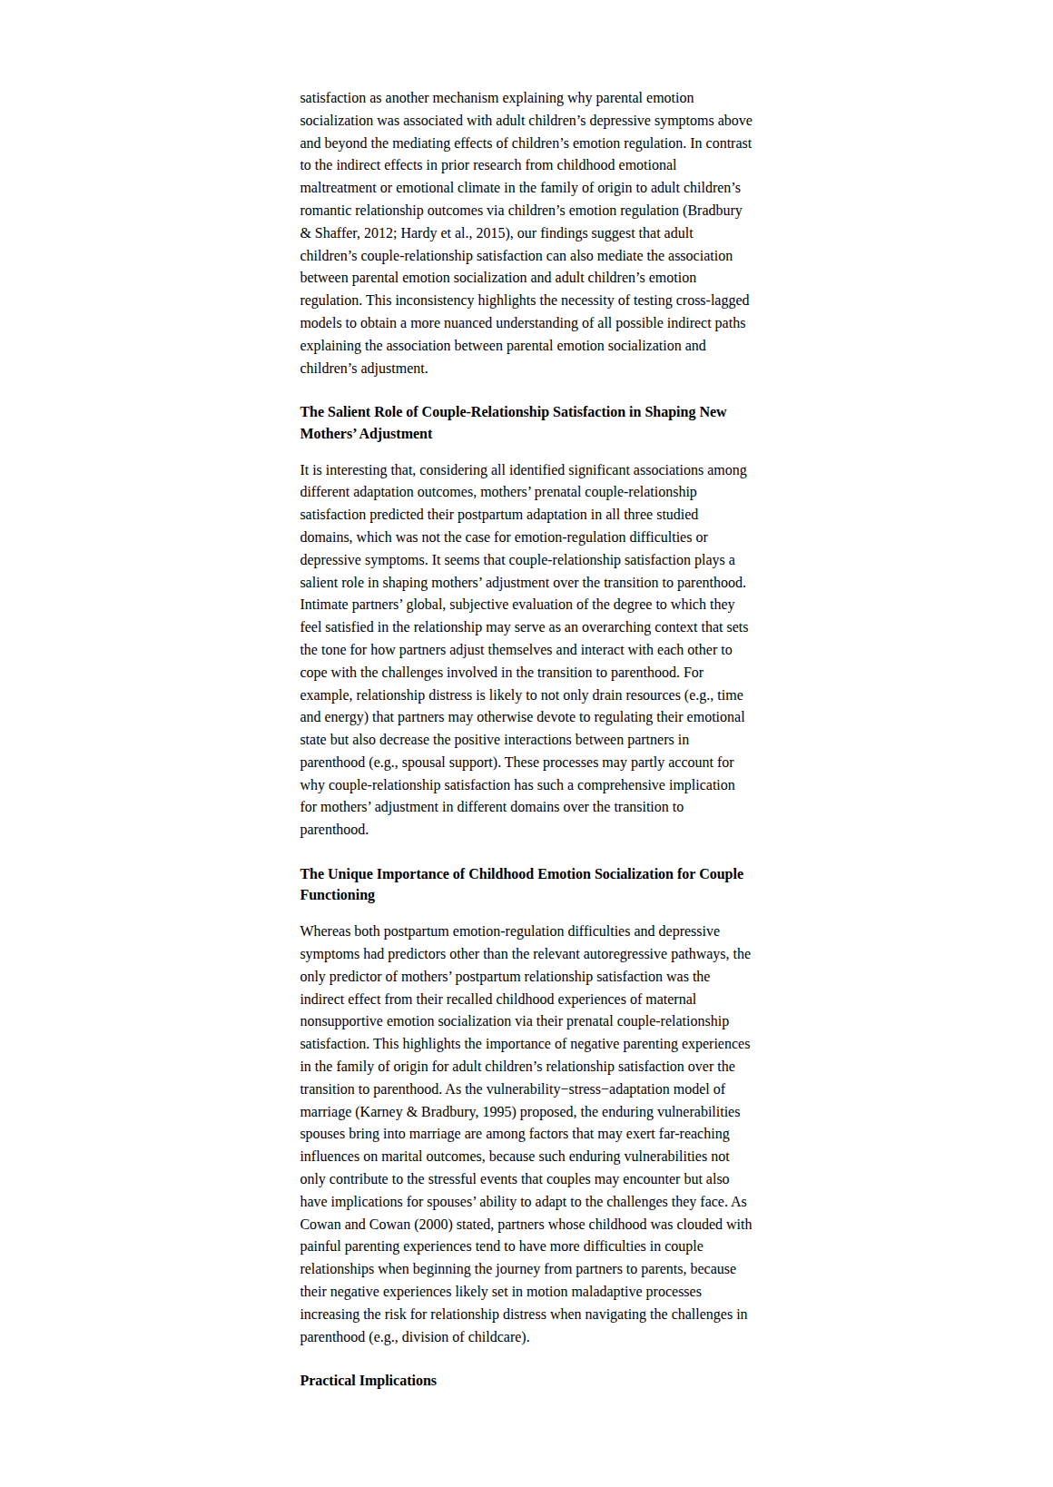satisfaction as another mechanism explaining why parental emotion socialization was associated with adult children’s depressive symptoms above and beyond the mediating effects of children’s emotion regulation. In contrast to the indirect effects in prior research from childhood emotional maltreatment or emotional climate in the family of origin to adult children’s romantic relationship outcomes via children’s emotion regulation (Bradbury & Shaffer, 2012; Hardy et al., 2015), our findings suggest that adult children’s couple-relationship satisfaction can also mediate the association between parental emotion socialization and adult children’s emotion regulation. This inconsistency highlights the necessity of testing cross-lagged models to obtain a more nuanced understanding of all possible indirect paths explaining the association between parental emotion socialization and children’s adjustment.
The Salient Role of Couple-Relationship Satisfaction in Shaping New Mothers’ Adjustment
It is interesting that, considering all identified significant associations among different adaptation outcomes, mothers’ prenatal couple-relationship satisfaction predicted their postpartum adaptation in all three studied domains, which was not the case for emotion-regulation difficulties or depressive symptoms. It seems that couple-relationship satisfaction plays a salient role in shaping mothers’ adjustment over the transition to parenthood. Intimate partners’ global, subjective evaluation of the degree to which they feel satisfied in the relationship may serve as an overarching context that sets the tone for how partners adjust themselves and interact with each other to cope with the challenges involved in the transition to parenthood. For example, relationship distress is likely to not only drain resources (e.g., time and energy) that partners may otherwise devote to regulating their emotional state but also decrease the positive interactions between partners in parenthood (e.g., spousal support). These processes may partly account for why couple-relationship satisfaction has such a comprehensive implication for mothers’ adjustment in different domains over the transition to parenthood.
The Unique Importance of Childhood Emotion Socialization for Couple Functioning
Whereas both postpartum emotion-regulation difficulties and depressive symptoms had predictors other than the relevant autoregressive pathways, the only predictor of mothers’ postpartum relationship satisfaction was the indirect effect from their recalled childhood experiences of maternal nonsupportive emotion socialization via their prenatal couple-relationship satisfaction. This highlights the importance of negative parenting experiences in the family of origin for adult children’s relationship satisfaction over the transition to parenthood. As the vulnerability−stress−adaptation model of marriage (Karney & Bradbury, 1995) proposed, the enduring vulnerabilities spouses bring into marriage are among factors that may exert far-reaching influences on marital outcomes, because such enduring vulnerabilities not only contribute to the stressful events that couples may encounter but also have implications for spouses’ ability to adapt to the challenges they face. As Cowan and Cowan (2000) stated, partners whose childhood was clouded with painful parenting experiences tend to have more difficulties in couple relationships when beginning the journey from partners to parents, because their negative experiences likely set in motion maladaptive processes increasing the risk for relationship distress when navigating the challenges in parenthood (e.g., division of childcare).
Practical Implications